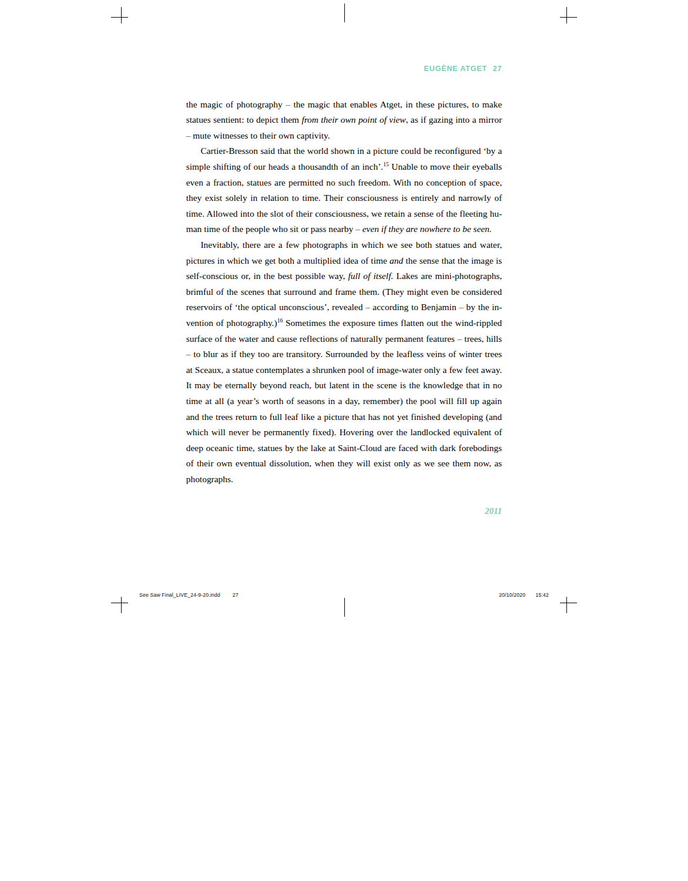EUGÈNE ATGET27
the magic of photography – the magic that enables Atget, in these pictures, to make statues sentient: to depict them from their own point of view, as if gazing into a mirror – mute witnesses to their own captivity.
Cartier-Bresson said that the world shown in a picture could be reconfigured ‘by a simple shifting of our heads a thousandth of an inch’.15 Unable to move their eyeballs even a fraction, statues are permitted no such freedom. With no conception of space, they exist solely in relation to time. Their consciousness is entirely and narrowly of time. Allowed into the slot of their consciousness, we retain a sense of the fleeting human time of the people who sit or pass nearby – even if they are nowhere to be seen.
Inevitably, there are a few photographs in which we see both statues and water, pictures in which we get both a multiplied idea of time and the sense that the image is self-conscious or, in the best possible way, full of itself. Lakes are mini-photographs, brimful of the scenes that surround and frame them. (They might even be considered reservoirs of ‘the optical unconscious’, revealed – according to Benjamin – by the invention of photography.)16 Sometimes the exposure times flatten out the wind-rippled surface of the water and cause reflections of naturally permanent features – trees, hills – to blur as if they too are transitory. Surrounded by the leafless veins of winter trees at Sceaux, a statue contemplates a shrunken pool of image-water only a few feet away. It may be eternally beyond reach, but latent in the scene is the knowledge that in no time at all (a year’s worth of seasons in a day, remember) the pool will fill up again and the trees return to full leaf like a picture that has not yet finished developing (and which will never be permanently fixed). Hovering over the landlocked equivalent of deep oceanic time, statues by the lake at Saint-Cloud are faced with dark forebodings of their own eventual dissolution, when they will exist only as we see them now, as photographs.
2011
See Saw Final_LIVE_24-9-20.indd27 20/10/202015:42